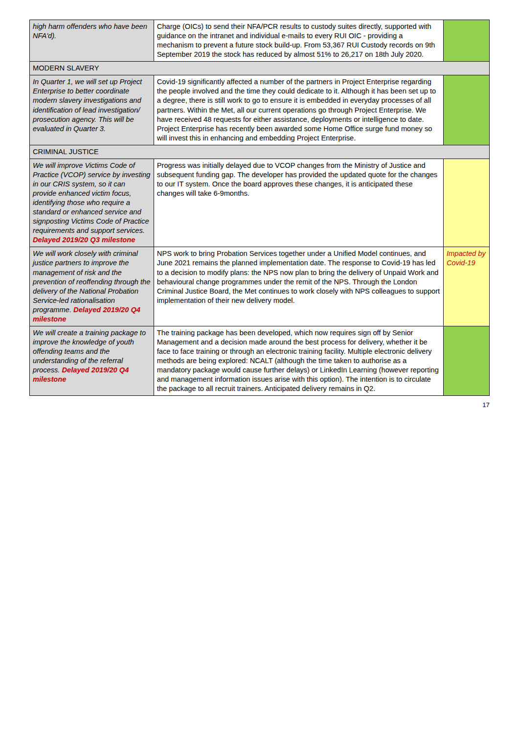| high harm offenders who have been NFA'd). | Charge (OICs) to send their NFA/PCR results to custody suites directly, supported with guidance on the intranet and individual e-mails to every RUI OIC - providing a mechanism to prevent a future stock build-up. From 53,367 RUI Custody records on 9th September 2019 the stock has reduced by almost 51% to 26,217 on 18th July 2020. | |
| MODERN SLAVERY |
| In Quarter 1, we will set up Project Enterprise to better coordinate modern slavery investigations and identification of lead investigation/ prosecution agency. This will be evaluated in Quarter 3. | Covid-19 significantly affected a number of the partners in Project Enterprise regarding the people involved and the time they could dedicate to it. Although it has been set up to a degree, there is still work to go to ensure it is embedded in everyday processes of all partners. Within the Met, all our current operations go through Project Enterprise. We have received 48 requests for either assistance, deployments or intelligence to date. Project Enterprise has recently been awarded some Home Office surge fund money so will invest this in enhancing and embedding Project Enterprise. | |
| CRIMINAL JUSTICE |
| We will improve Victims Code of Practice (VCOP) service by investing in our CRIS system, so it can provide enhanced victim focus, identifying those who require a standard or enhanced service and signposting Victims Code of Practice requirements and support services. Delayed 2019/20 Q3 milestone | Progress was initially delayed due to VCOP changes from the Ministry of Justice and subsequent funding gap. The developer has provided the updated quote for the changes to our IT system. Once the board approves these changes, it is anticipated these changes will take 6-9months. | |
| We will work closely with criminal justice partners to improve the management of risk and the prevention of reoffending through the delivery of the National Probation Service-led rationalisation programme. Delayed 2019/20 Q4 milestone | NPS work to bring Probation Services together under a Unified Model continues, and June 2021 remains the planned implementation date. The response to Covid-19 has led to a decision to modify plans: the NPS now plan to bring the delivery of Unpaid Work and behavioural change programmes under the remit of the NPS. Through the London Criminal Justice Board, the Met continues to work closely with NPS colleagues to support implementation of their new delivery model. | Impacted by Covid-19 |
| We will create a training package to improve the knowledge of youth offending teams and the understanding of the referral process. Delayed 2019/20 Q4 milestone | The training package has been developed, which now requires sign off by Senior Management and a decision made around the best process for delivery, whether it be face to face training or through an electronic training facility. Multiple electronic delivery methods are being explored: NCALT (although the time taken to authorise as a mandatory package would cause further delays) or LinkedIn Learning (however reporting and management information issues arise with this option). The intention is to circulate the package to all recruit trainers. Anticipated delivery remains in Q2. | |
17